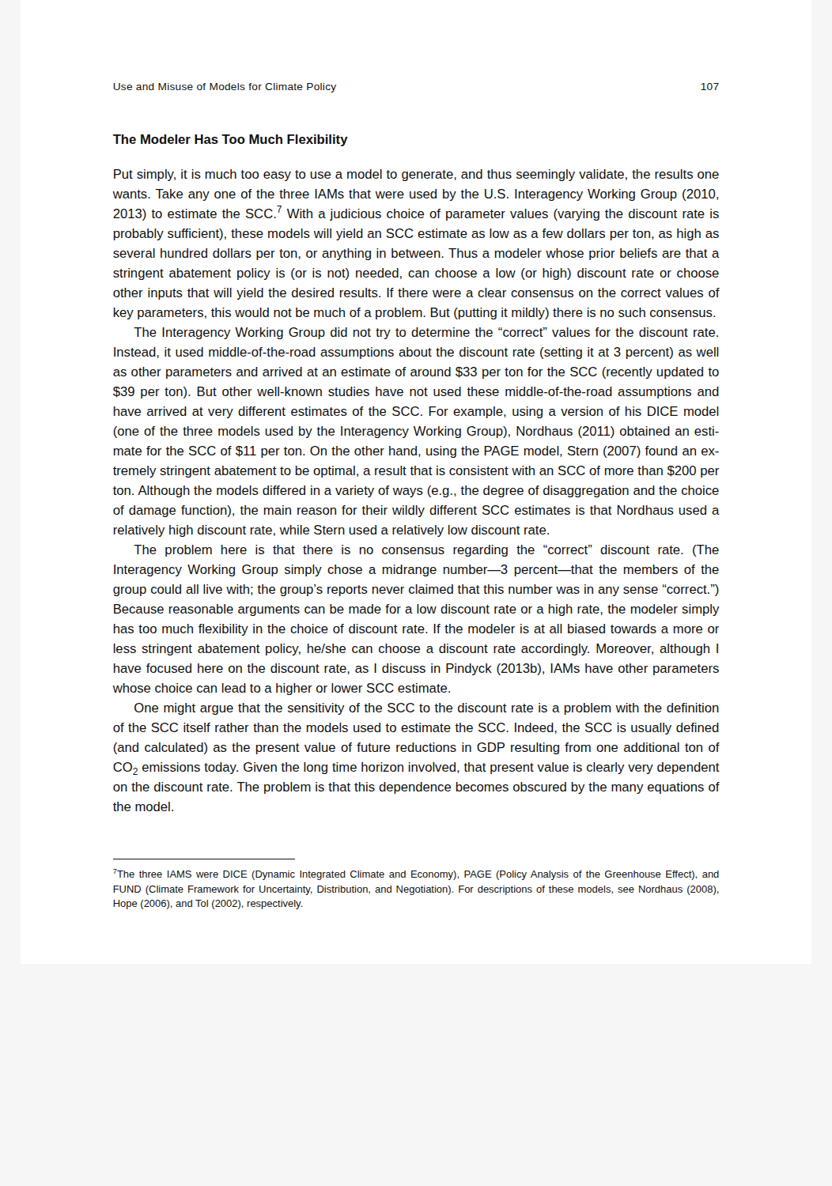Use and Misuse of Models for Climate Policy 107
The Modeler Has Too Much Flexibility
Put simply, it is much too easy to use a model to generate, and thus seemingly validate, the results one wants. Take any one of the three IAMs that were used by the U.S. Interagency Working Group (2010, 2013) to estimate the SCC.7 With a judicious choice of parameter values (varying the discount rate is probably sufficient), these models will yield an SCC estimate as low as a few dollars per ton, as high as several hundred dollars per ton, or anything in between. Thus a modeler whose prior beliefs are that a stringent abatement policy is (or is not) needed, can choose a low (or high) discount rate or choose other inputs that will yield the desired results. If there were a clear consensus on the correct values of key parameters, this would not be much of a problem. But (putting it mildly) there is no such consensus.
The Interagency Working Group did not try to determine the “correct” values for the discount rate. Instead, it used middle-of-the-road assumptions about the discount rate (setting it at 3 percent) as well as other parameters and arrived at an estimate of around $33 per ton for the SCC (recently updated to $39 per ton). But other well-known studies have not used these middle-of-the-road assumptions and have arrived at very different estimates of the SCC. For example, using a version of his DICE model (one of the three models used by the Interagency Working Group), Nordhaus (2011) obtained an estimate for the SCC of $11 per ton. On the other hand, using the PAGE model, Stern (2007) found an extremely stringent abatement to be optimal, a result that is consistent with an SCC of more than $200 per ton. Although the models differed in a variety of ways (e.g., the degree of disaggregation and the choice of damage function), the main reason for their wildly different SCC estimates is that Nordhaus used a relatively high discount rate, while Stern used a relatively low discount rate.
The problem here is that there is no consensus regarding the “correct” discount rate. (The Interagency Working Group simply chose a midrange number—3 percent—that the members of the group could all live with; the group’s reports never claimed that this number was in any sense “correct.”) Because reasonable arguments can be made for a low discount rate or a high rate, the modeler simply has too much flexibility in the choice of discount rate. If the modeler is at all biased towards a more or less stringent abatement policy, he/she can choose a discount rate accordingly. Moreover, although I have focused here on the discount rate, as I discuss in Pindyck (2013b), IAMs have other parameters whose choice can lead to a higher or lower SCC estimate.
One might argue that the sensitivity of the SCC to the discount rate is a problem with the definition of the SCC itself rather than the models used to estimate the SCC. Indeed, the SCC is usually defined (and calculated) as the present value of future reductions in GDP resulting from one additional ton of CO2 emissions today. Given the long time horizon involved, that present value is clearly very dependent on the discount rate. The problem is that this dependence becomes obscured by the many equations of the model.
7The three IAMS were DICE (Dynamic Integrated Climate and Economy), PAGE (Policy Analysis of the Greenhouse Effect), and FUND (Climate Framework for Uncertainty, Distribution, and Negotiation). For descriptions of these models, see Nordhaus (2008), Hope (2006), and Tol (2002), respectively.